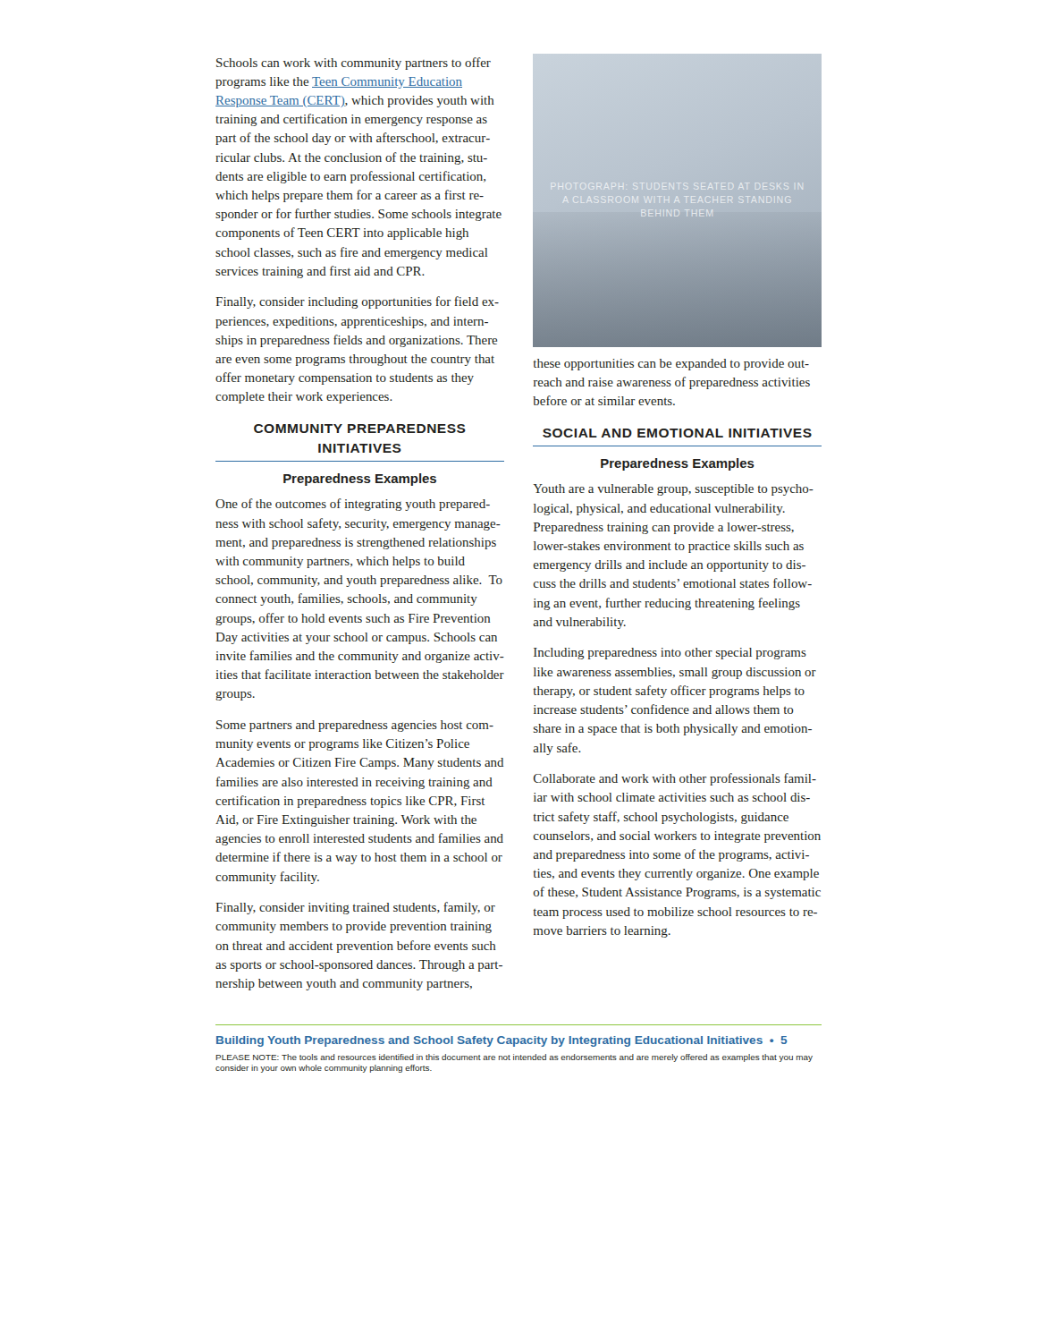Schools can work with community partners to offer programs like the Teen Community Education Response Team (CERT), which provides youth with training and certification in emergency response as part of the school day or with afterschool, extracurricular clubs. At the conclusion of the training, students are eligible to earn professional certification, which helps prepare them for a career as a first responder or for further studies. Some schools integrate components of Teen CERT into applicable high school classes, such as fire and emergency medical services training and first aid and CPR.
Finally, consider including opportunities for field experiences, expeditions, apprenticeships, and internships in preparedness fields and organizations. There are even some programs throughout the country that offer monetary compensation to students as they complete their work experiences.
Community Preparedness Initiatives
Preparedness Examples
One of the outcomes of integrating youth preparedness with school safety, security, emergency management, and preparedness is strengthened relationships with community partners, which helps to build school, community, and youth preparedness alike. To connect youth, families, schools, and community groups, offer to hold events such as Fire Prevention Day activities at your school or campus. Schools can invite families and the community and organize activities that facilitate interaction between the stakeholder groups.
Some partners and preparedness agencies host community events or programs like Citizen’s Police Academies or Citizen Fire Camps. Many students and families are also interested in receiving training and certification in preparedness topics like CPR, First Aid, or Fire Extinguisher training. Work with the agencies to enroll interested students and families and determine if there is a way to host them in a school or community facility.
Finally, consider inviting trained students, family, or community members to provide prevention training on threat and accident prevention before events such as sports or school-sponsored dances. Through a partnership between youth and community partners,
Photograph: students seated at desks in a classroom with a teacher standing behind them
these opportunities can be expanded to provide outreach and raise awareness of preparedness activities before or at similar events.
Social and Emotional Initiatives
Preparedness Examples
Youth are a vulnerable group, susceptible to psychological, physical, and educational vulnerability. Preparedness training can provide a lower-stress, lower-stakes environment to practice skills such as emergency drills and include an opportunity to discuss the drills and students’ emotional states following an event, further reducing threatening feelings and vulnerability.
Including preparedness into other special programs like awareness assemblies, small group discussion or therapy, or student safety officer programs helps to increase students’ confidence and allows them to share in a space that is both physically and emotionally safe.
Collaborate and work with other professionals familiar with school climate activities such as school district safety staff, school psychologists, guidance counselors, and social workers to integrate prevention and preparedness into some of the programs, activities, and events they currently organize. One example of these, Student Assistance Programs, is a systematic team process used to mobilize school resources to remove barriers to learning.
Building Youth Preparedness and School Safety Capacity by Integrating Educational Initiatives • 5
PLEASE NOTE: The tools and resources identified in this document are not intended as endorsements and are merely offered as examples that you may consider in your own whole community planning efforts.